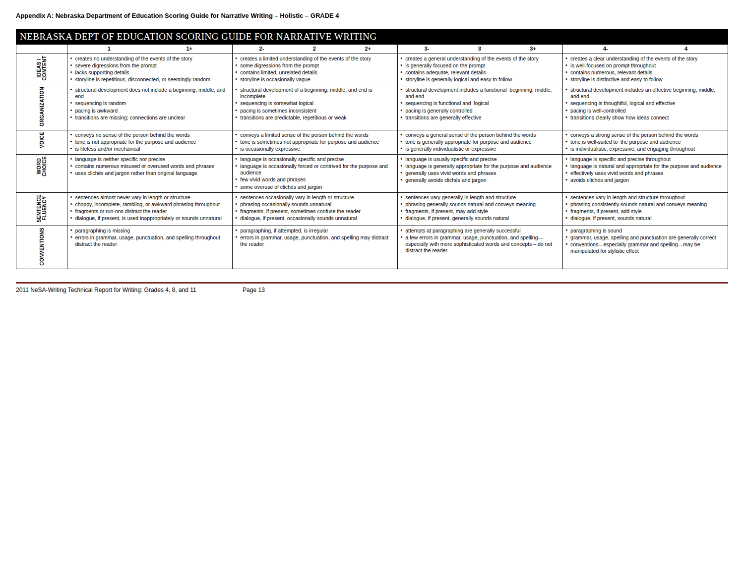Appendix A: Nebraska Department of Education Scoring Guide for Narrative Writing – Holistic – GRADE 4
NEBRASKA DEPT OF EDUCATION SCORING GUIDE FOR NARRATIVE WRITING
| | 1 1+ | 2- 2 2+ | 3- 3 3+ | 4- 4 |
| --- | --- | --- | --- | --- |
| IDEAS / CONTENT | creates no understanding of the events of the story severe digressions from the prompt lacks supporting details storyline is repetitious, disconnected, or seemingly random | creates a limited understanding of the events of the story some digressions from the prompt contains limited, unrelated details storyline is occasionally vague | creates a general understanding of the events of the story is generally focused on the prompt contains adequate, relevant details storyline is generally logical and easy to follow | creates a clear understanding of the events of the story is well-focused on prompt throughout contains numerous, relevant details storyline is distinctive and easy to follow |
| ORGANIZATION | structural development does not include a beginning, middle, and end sequencing is random pacing is awkward transitions are missing; connections are unclear | structural development of a beginning, middle, and end is incomplete sequencing is somewhat logical pacing is sometimes inconsistent transitions are predictable, repetitious or weak | structural development includes a functional beginning, middle, and end sequencing is functional and logical pacing is generally controlled transitions are generally effective | structural development includes an effective beginning, middle, and end sequencing is thoughtful, logical and effective pacing is well-controlled transitions clearly show how ideas connect |
| VOICE | conveys no sense of the person behind the words tone is not appropriate for the purpose and audience is lifeless and/or mechanical | conveys a limited sense of the person behind the words tone is sometimes not appropriate for purpose and audience is occasionally expressive | conveys a general sense of the person behind the words tone is generally appropriate for purpose and audience is generally individualistic or expressive | conveys a strong sense of the person behind the words tone is well-suited to the purpose and audience is individualistic, expressive, and engaging throughout |
| WORD CHOICE | language is neither specific nor precise contains numerous misused or overused words and phrases uses clichés and jargon rather than original language | language is occasionally specific and precise language is occasionally forced or contrived for the purpose and audience few vivid words and phrases some overuse of clichés and jargon | language is usually specific and precise language is generally appropriate for the purpose and audience generally uses vivid words and phrases generally avoids clichés and jargon | language is specific and precise throughout language is natural and appropriate for the purpose and audience effectively uses vivid words and phrases avoids clichés and jargon |
| SENTENCE FLUENCY | sentences almost never vary in length or structure choppy, incomplete, rambling, or awkward phrasing throughout fragments or run-ons distract the reader dialogue, if present, is used inappropriately or sounds unnatural | sentences occasionally vary in length or structure phrasing occasionally sounds unnatural fragments, if present, sometimes confuse the reader dialogue, if present, occasionally sounds unnatural | sentences vary generally in length and structure phrasing generally sounds natural and conveys meaning fragments, if present, may add style dialogue, if present, generally sounds natural | sentences vary in length and structure throughout phrasing consistently sounds natural and conveys meaning fragments, if present, add style dialogue, if present, sounds natural |
| CONVENTIONS | paragraphing is missing errors in grammar, usage, punctuation, and spelling throughout distract the reader | paragraphing, if attempted, is irregular errors in grammar, usage, punctuation, and spelling may distract the reader | attempts at paragraphing are generally successful a few errors in grammar, usage, punctuation, and spelling—especially with more sophisticated words and concepts – do not distract the reader | paragraphing is sound grammar, usage, spelling and punctuation are generally correct conventions—especially grammar and spelling—may be manipulated for stylistic effect |
2011 NeSA-Writing Technical Report for Writing: Grades 4, 8, and 11 Page 13